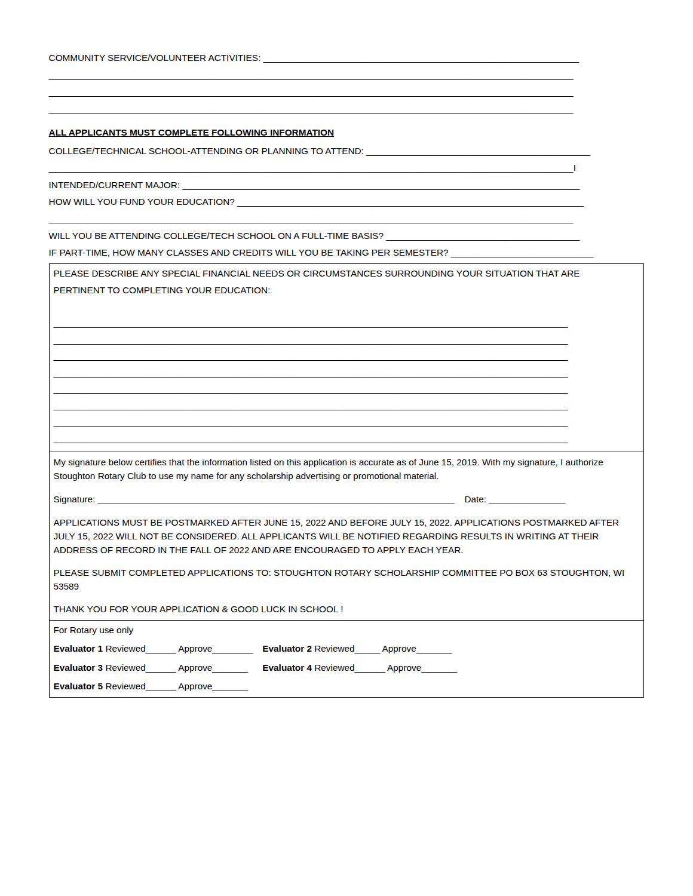COMMUNITY SERVICE/VOLUNTEER ACTIVITIES: ______________________________________________________________
_______________________________________________________________________________________________________
_______________________________________________________________________________________________________
_______________________________________________________________________________________________________
ALL APPLICANTS MUST COMPLETE FOLLOWING INFORMATION
COLLEGE/TECHNICAL SCHOOL-ATTENDING OR PLANNING TO ATTEND: ____________________________________________
_______________________________________________________________________________________________________I
INTENDED/CURRENT MAJOR: ______________________________________________________________________________
HOW WILL YOU FUND YOUR EDUCATION? ____________________________________________________________________
_______________________________________________________________________________________________________
WILL YOU BE ATTENDING COLLEGE/TECH SCHOOL ON A FULL-TIME BASIS? ______________________________________
IF PART-TIME, HOW MANY CLASSES AND CREDITS WILL YOU BE TAKING PER SEMESTER? ____________________________
| PLEASE DESCRIBE ANY SPECIAL FINANCIAL NEEDS OR CIRCUMSTANCES SURROUNDING YOUR SITUATION THAT ARE PERTINENT TO COMPLETING YOUR EDUCATION: _____________________________________________________________________________________________________ _____________________________________________________________________________________________________ _____________________________________________________________________________________________________ _____________________________________________________________________________________________________ _____________________________________________________________________________________________________ _____________________________________________________________________________________________________ _____________________________________________________________________________________________________ _____________________________________________________________________________________________________ |
| My signature below certifies that the information listed on this application is accurate as of June 15, 2019. With my signature, I authorize Stoughton Rotary Club to use my name for any scholarship advertising or promotional material. Signature: ______________________________________________________________________ Date: _______________ APPLICATIONS MUST BE POSTMARKED AFTER JUNE 15, 2022 AND BEFORE JULY 15, 2022. APPLICATIONS POSTMARKED AFTER JULY 15, 2022 WILL NOT BE CONSIDERED. ALL APPLICANTS WILL BE NOTIFIED REGARDING RESULTS IN WRITING AT THEIR ADDRESS OF RECORD IN THE FALL OF 2022 AND ARE ENCOURAGED TO APPLY EACH YEAR. PLEASE SUBMIT COMPLETED APPLICATIONS TO: STOUGHTON ROTARY SCHOLARSHIP COMMITTEE PO BOX 63 STOUGHTON, WI 53589 THANK YOU FOR YOUR APPLICATION & GOOD LUCK IN SCHOOL ! |
| For Rotary use only Evaluator 1 Reviewed______ Approve________ Evaluator 2 Reviewed_____ Approve_______ Evaluator 3 Reviewed______ Approve_______ Evaluator 4 Reviewed______ Approve_______ Evaluator 5 Reviewed______ Approve_______ |